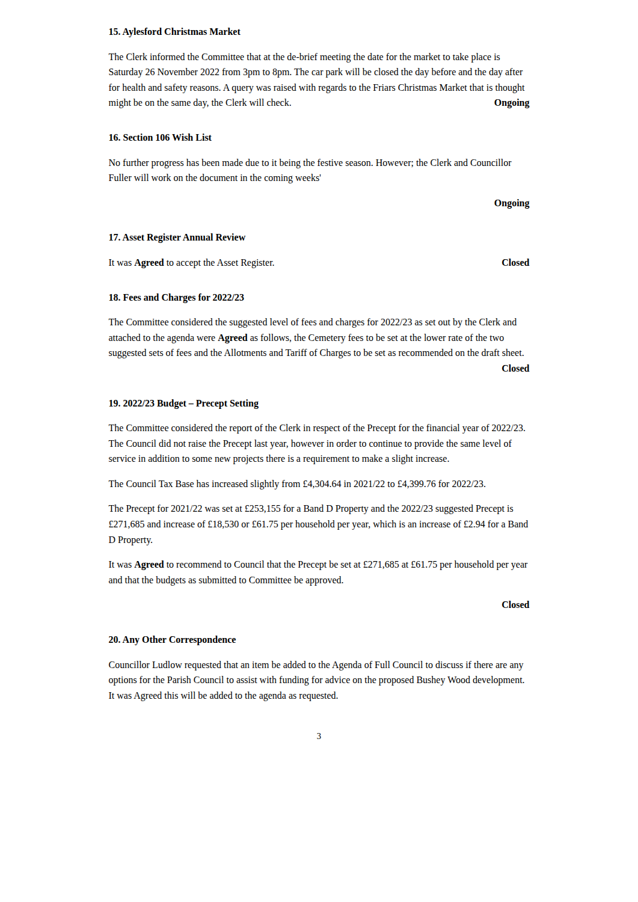15. Aylesford Christmas Market
The Clerk informed the Committee that at the de-brief meeting the date for the market to take place is Saturday 26 November 2022 from 3pm to 8pm. The car park will be closed the day before and the day after for health and safety reasons. A query was raised with regards to the Friars Christmas Market that is thought might be on the same day, the Clerk will check. Ongoing
16. Section 106 Wish List
No further progress has been made due to it being the festive season. However; the Clerk and Councillor Fuller will work on the document in the coming weeks'
Ongoing
17. Asset Register Annual Review
It was Agreed to accept the Asset Register. Closed
18. Fees and Charges for 2022/23
The Committee considered the suggested level of fees and charges for 2022/23 as set out by the Clerk and attached to the agenda were Agreed as follows, the Cemetery fees to be set at the lower rate of the two suggested sets of fees and the Allotments and Tariff of Charges to be set as recommended on the draft sheet. Closed
19. 2022/23 Budget – Precept Setting
The Committee considered the report of the Clerk in respect of the Precept for the financial year of 2022/23. The Council did not raise the Precept last year, however in order to continue to provide the same level of service in addition to some new projects there is a requirement to make a slight increase.
The Council Tax Base has increased slightly from £4,304.64 in 2021/22 to £4,399.76 for 2022/23.
The Precept for 2021/22 was set at £253,155 for a Band D Property and the 2022/23 suggested Precept is £271,685 and increase of £18,530 or £61.75 per household per year, which is an increase of £2.94 for a Band D Property.
It was Agreed to recommend to Council that the Precept be set at £271,685 at £61.75 per household per year and that the budgets as submitted to Committee be approved.
Closed
20. Any Other Correspondence
Councillor Ludlow requested that an item be added to the Agenda of Full Council to discuss if there are any options for the Parish Council to assist with funding for advice on the proposed Bushey Wood development. It was Agreed this will be added to the agenda as requested.
3